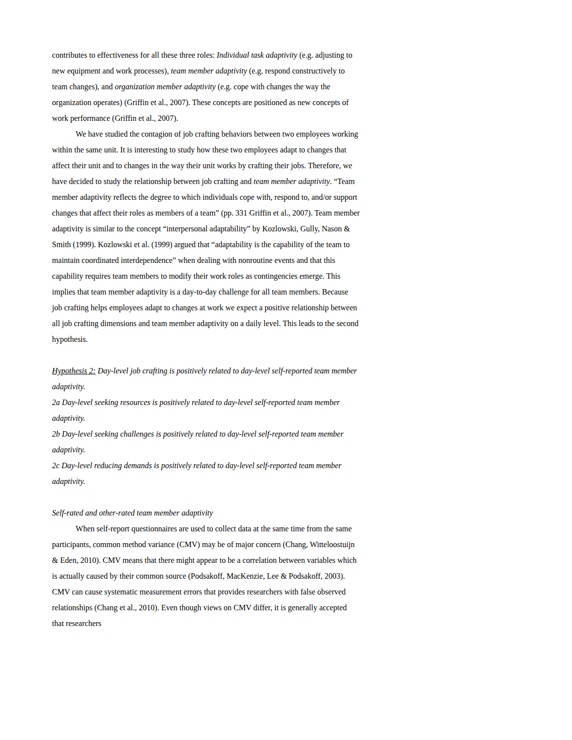contributes to effectiveness for all these three roles: Individual task adaptivity (e.g. adjusting to new equipment and work processes), team member adaptivity (e.g. respond constructively to team changes), and organization member adaptivity (e.g. cope with changes the way the organization operates) (Griffin et al., 2007). These concepts are positioned as new concepts of work performance (Griffin et al., 2007).
We have studied the contagion of job crafting behaviors between two employees working within the same unit. It is interesting to study how these two employees adapt to changes that affect their unit and to changes in the way their unit works by crafting their jobs. Therefore, we have decided to study the relationship between job crafting and team member adaptivity. “Team member adaptivity reflects the degree to which individuals cope with, respond to, and/or support changes that affect their roles as members of a team” (pp. 331 Griffin et al., 2007). Team member adaptivity is similar to the concept “interpersonal adaptability” by Kozlowski, Gully, Nason & Smith (1999). Kozlowski et al. (1999) argued that “adaptability is the capability of the team to maintain coordinated interdependence” when dealing with nonroutine events and that this capability requires team members to modify their work roles as contingencies emerge. This implies that team member adaptivity is a day-to-day challenge for all team members. Because job crafting helps employees adapt to changes at work we expect a positive relationship between all job crafting dimensions and team member adaptivity on a daily level. This leads to the second hypothesis.
Hypothesis 2: Day-level job crafting is positively related to day-level self-reported team member adaptivity.
2a Day-level seeking resources is positively related to day-level self-reported team member adaptivity.
2b Day-level seeking challenges is positively related to day-level self-reported team member adaptivity.
2c Day-level reducing demands is positively related to day-level self-reported team member adaptivity.
Self-rated and other-rated team member adaptivity
When self-report questionnaires are used to collect data at the same time from the same participants, common method variance (CMV) may be of major concern (Chang, Witteloostuijn & Eden, 2010). CMV means that there might appear to be a correlation between variables which is actually caused by their common source (Podsakoff, MacKenzie, Lee & Podsakoff, 2003). CMV can cause systematic measurement errors that provides researchers with false observed relationships (Chang et al., 2010). Even though views on CMV differ, it is generally accepted that researchers